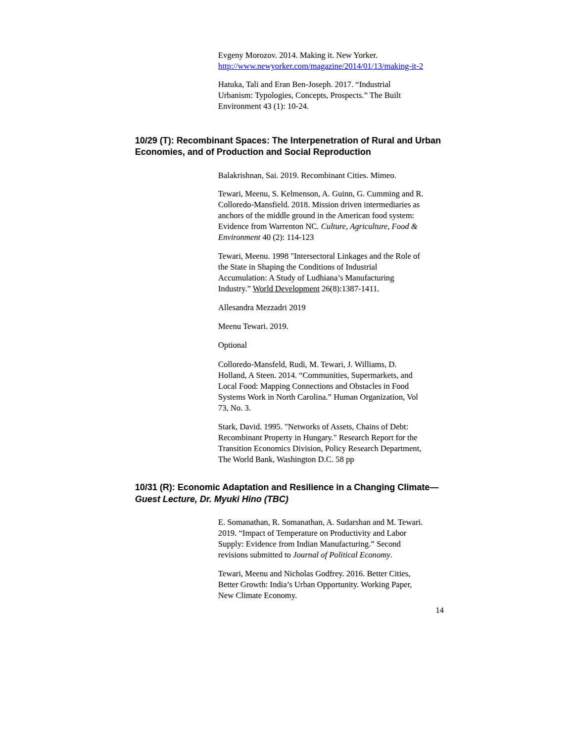Evgeny Morozov. 2014. Making it. New Yorker.
http://www.newyorker.com/magazine/2014/01/13/making-it-2
Hatuka, Tali and Eran Ben-Joseph. 2017. “Industrial Urbanism: Typologies, Concepts, Prospects.” The Built Environment 43 (1): 10-24.
10/29 (T): Recombinant Spaces: The Interpenetration of Rural and Urban Economies, and of Production and Social Reproduction
Balakrishnan, Sai. 2019. Recombinant Cities. Mimeo.
Tewari, Meenu, S. Kelmenson, A. Guinn, G. Cumming and R. Colloredo-Mansfield. 2018. Mission driven intermediaries as anchors of the middle ground in the American food system: Evidence from Warrenton NC. Culture, Agriculture, Food & Environment 40 (2): 114-123
Tewari, Meenu. 1998 "Intersectoral Linkages and the Role of the State in Shaping the Conditions of Industrial Accumulation: A Study of Ludhiana’s Manufacturing Industry.” World Development 26(8):1387-1411.
Allesandra Mezzadri 2019
Meenu Tewari. 2019.
Optional
Colloredo-Mansfeld, Rudi, M. Tewari, J. Williams, D. Holland, A Steen. 2014. “Communities, Supermarkets, and Local Food: Mapping Connections and Obstacles in Food Systems Work in North Carolina.” Human Organization, Vol 73, No. 3.
Stark, David. 1995. "Networks of Assets, Chains of Debt: Recombinant Property in Hungary." Research Report for the Transition Economics Division, Policy Research Department, The World Bank, Washington D.C. 58 pp
10/31 (R): Economic Adaptation and Resilience in a Changing Climate—Guest Lecture, Dr. Myuki Hino (TBC)
E. Somanathan, R. Somanathan, A. Sudarshan and M. Tewari. 2019. “Impact of Temperature on Productivity and Labor Supply: Evidence from Indian Manufacturing.” Second revisions submitted to Journal of Political Economy.
Tewari, Meenu and Nicholas Godfrey. 2016. Better Cities, Better Growth: India’s Urban Opportunity. Working Paper, New Climate Economy.
14